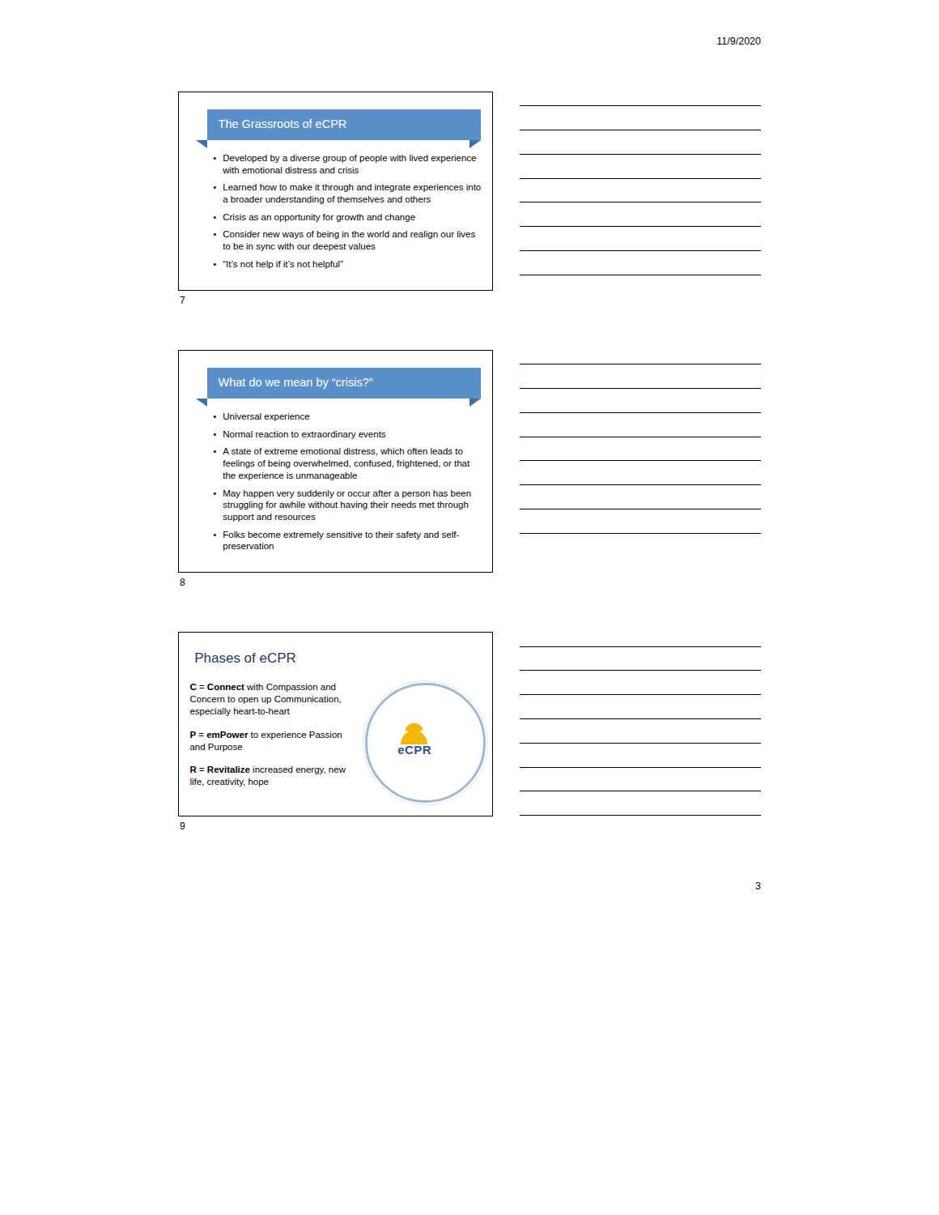11/9/2020
The Grassroots of eCPR
Developed by a diverse group of people with lived experience with emotional distress and crisis
Learned how to make it through and integrate experiences into a broader understanding of themselves and others
Crisis as an opportunity for growth and change
Consider new ways of being in the world and realign our lives to be in sync with our deepest values
“It’s not help if it’s not helpful”
7
What do we mean by “crisis?”
Universal experience
Normal reaction to extraordinary events
A state of extreme emotional distress, which often leads to feelings of being overwhelmed, confused, frightened, or that the experience is unmanageable
May happen very suddenly or occur after a person has been struggling for awhile without having their needs met through support and resources
Folks become extremely sensitive to their safety and self-preservation
8
Phases of eCPR
C = Connect with Compassion and Concern to open up Communication, especially heart-to-heart
P = emPower to experience Passion and Purpose
R = Revitalize increased energy, new life, creativity, hope
eCPR
9
3